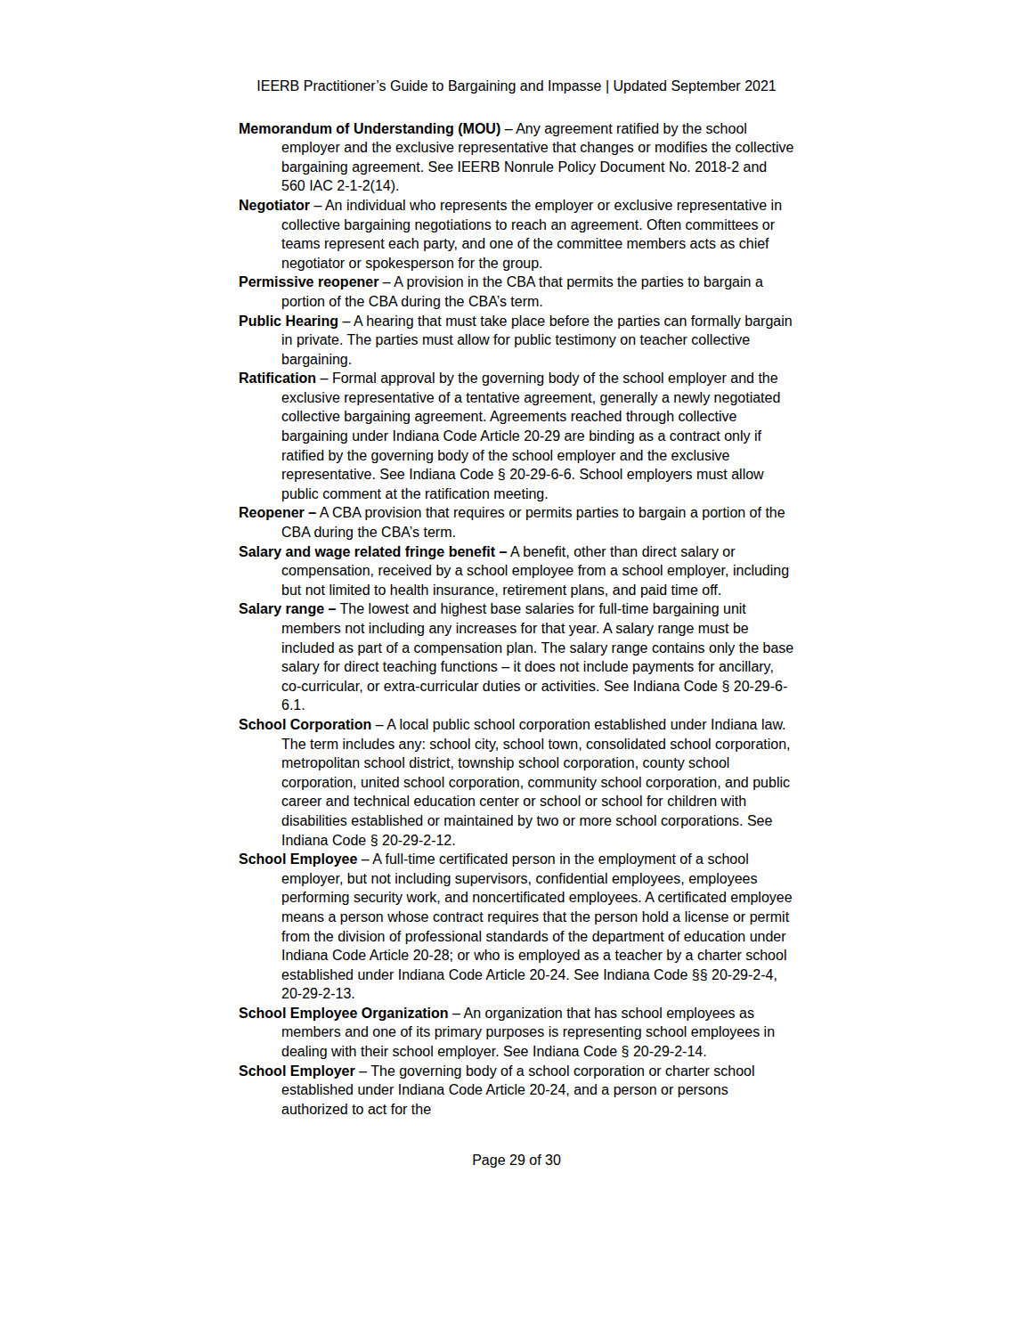IEERB Practitioner’s Guide to Bargaining and Impasse | Updated September 2021
Memorandum of Understanding (MOU) – Any agreement ratified by the school employer and the exclusive representative that changes or modifies the collective bargaining agreement. See IEERB Nonrule Policy Document No. 2018-2 and 560 IAC 2-1-2(14).
Negotiator – An individual who represents the employer or exclusive representative in collective bargaining negotiations to reach an agreement. Often committees or teams represent each party, and one of the committee members acts as chief negotiator or spokesperson for the group.
Permissive reopener – A provision in the CBA that permits the parties to bargain a portion of the CBA during the CBA’s term.
Public Hearing – A hearing that must take place before the parties can formally bargain in private. The parties must allow for public testimony on teacher collective bargaining.
Ratification – Formal approval by the governing body of the school employer and the exclusive representative of a tentative agreement, generally a newly negotiated collective bargaining agreement. Agreements reached through collective bargaining under Indiana Code Article 20-29 are binding as a contract only if ratified by the governing body of the school employer and the exclusive representative. See Indiana Code § 20-29-6-6. School employers must allow public comment at the ratification meeting.
Reopener – A CBA provision that requires or permits parties to bargain a portion of the CBA during the CBA’s term.
Salary and wage related fringe benefit – A benefit, other than direct salary or compensation, received by a school employee from a school employer, including but not limited to health insurance, retirement plans, and paid time off.
Salary range – The lowest and highest base salaries for full-time bargaining unit members not including any increases for that year. A salary range must be included as part of a compensation plan. The salary range contains only the base salary for direct teaching functions – it does not include payments for ancillary, co-curricular, or extra-curricular duties or activities. See Indiana Code § 20-29-6-6.1.
School Corporation – A local public school corporation established under Indiana law. The term includes any: school city, school town, consolidated school corporation, metropolitan school district, township school corporation, county school corporation, united school corporation, community school corporation, and public career and technical education center or school or school for children with disabilities established or maintained by two or more school corporations. See Indiana Code § 20-29-2-12.
School Employee – A full-time certificated person in the employment of a school employer, but not including supervisors, confidential employees, employees performing security work, and noncertificated employees. A certificated employee means a person whose contract requires that the person hold a license or permit from the division of professional standards of the department of education under Indiana Code Article 20-28; or who is employed as a teacher by a charter school established under Indiana Code Article 20-24. See Indiana Code §§ 20-29-2-4, 20-29-2-13.
School Employee Organization – An organization that has school employees as members and one of its primary purposes is representing school employees in dealing with their school employer. See Indiana Code § 20-29-2-14.
School Employer – The governing body of a school corporation or charter school established under Indiana Code Article 20-24, and a person or persons authorized to act for the
Page 29 of 30